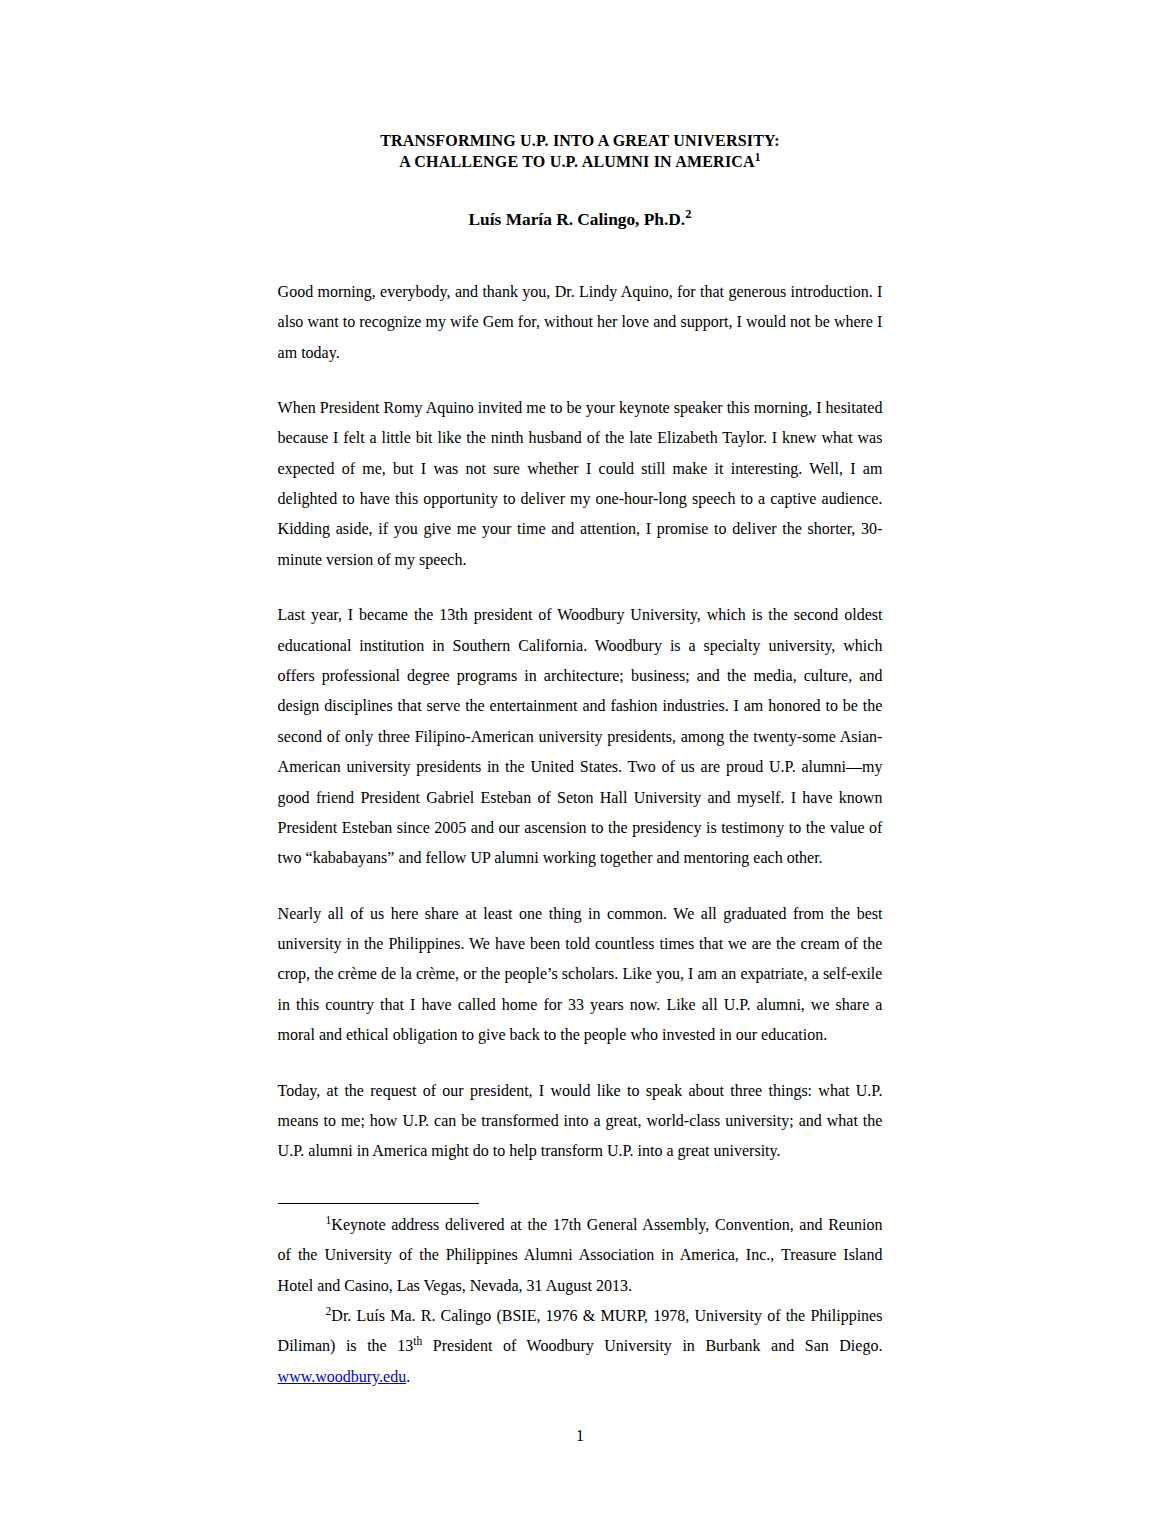Transforming U.P. into a Great University:
A Challenge to U.P. Alumni in America1
Luís María R. Calingo, Ph.D.2
Good morning, everybody, and thank you, Dr. Lindy Aquino, for that generous introduction. I also want to recognize my wife Gem for, without her love and support, I would not be where I am today.
When President Romy Aquino invited me to be your keynote speaker this morning, I hesitated because I felt a little bit like the ninth husband of the late Elizabeth Taylor. I knew what was expected of me, but I was not sure whether I could still make it interesting. Well, I am delighted to have this opportunity to deliver my one-hour-long speech to a captive audience. Kidding aside, if you give me your time and attention, I promise to deliver the shorter, 30-minute version of my speech.
Last year, I became the 13th president of Woodbury University, which is the second oldest educational institution in Southern California. Woodbury is a specialty university, which offers professional degree programs in architecture; business; and the media, culture, and design disciplines that serve the entertainment and fashion industries. I am honored to be the second of only three Filipino-American university presidents, among the twenty-some Asian-American university presidents in the United States. Two of us are proud U.P. alumni—my good friend President Gabriel Esteban of Seton Hall University and myself. I have known President Esteban since 2005 and our ascension to the presidency is testimony to the value of two “kababayans” and fellow UP alumni working together and mentoring each other.
Nearly all of us here share at least one thing in common. We all graduated from the best university in the Philippines. We have been told countless times that we are the cream of the crop, the crème de la crème, or the people’s scholars. Like you, I am an expatriate, a self-exile in this country that I have called home for 33 years now. Like all U.P. alumni, we share a moral and ethical obligation to give back to the people who invested in our education.
Today, at the request of our president, I would like to speak about three things: what U.P. means to me; how U.P. can be transformed into a great, world-class university; and what the U.P. alumni in America might do to help transform U.P. into a great university.
1Keynote address delivered at the 17th General Assembly, Convention, and Reunion of the University of the Philippines Alumni Association in America, Inc., Treasure Island Hotel and Casino, Las Vegas, Nevada, 31 August 2013.
2Dr. Luís Ma. R. Calingo (BSIE, 1976 & MURP, 1978, University of the Philippines Diliman) is the 13th President of Woodbury University in Burbank and San Diego. www.woodbury.edu.
1